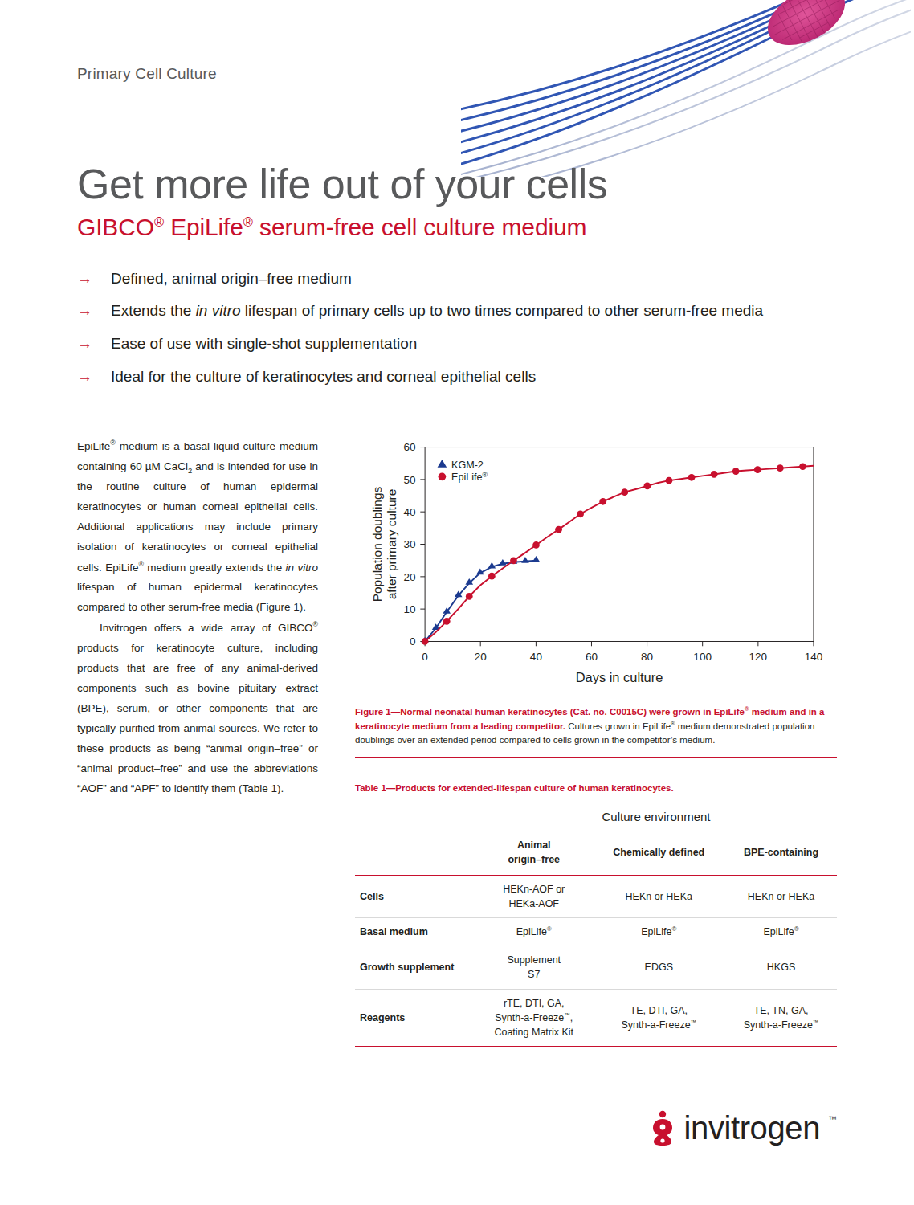Primary Cell Culture
Get more life out of your cells
GIBCO® EpiLife® serum-free cell culture medium
Defined, animal origin–free medium
Extends the in vitro lifespan of primary cells up to two times compared to other serum-free media
Ease of use with single-shot supplementation
Ideal for the culture of keratinocytes and corneal epithelial cells
EpiLife® medium is a basal liquid culture medium containing 60 µM CaCl2 and is intended for use in the routine culture of human epidermal keratinocytes or human corneal epithelial cells. Additional applications may include primary isolation of keratinocytes or corneal epithelial cells. EpiLife® medium greatly extends the in vitro lifespan of human epidermal keratinocytes compared to other serum-free media (Figure 1).
Invitrogen offers a wide array of GIBCO® products for keratinocyte culture, including products that are free of any animal-derived components such as bovine pituitary extract (BPE), serum, or other components that are typically purified from animal sources. We refer to these products as being “animal origin–free” or “animal product–free” and use the abbreviations “AOF” and “APF” to identify them (Table 1).
0 10 20 30 40 50 60 0 20 40 60 80 100 120 140 Days in culture Population doublings after primary culture KGM-2 EpiLife®
Figure 1—Normal neonatal human keratinocytes (Cat. no. C0015C) were grown in EpiLife® medium and in a keratinocyte medium from a leading competitor. Cultures grown in EpiLife® medium demonstrated population doublings over an extended period compared to cells grown in the competitor’s medium.
Table 1—Products for extended-lifespan culture of human keratinocytes.
| | Culture environment |
| --- | --- |
| | Animal origin–free | Chemically defined | BPE-containing |
| Cells | HEKn-AOF or HEKa-AOF | HEKn or HEKa | HEKn or HEKa |
| Basal medium | EpiLife ® | EpiLife ® | EpiLife ® |
| Growth supplement | Supplement S7 | EDGS | HKGS |
| Reagents | rTE, DTI, GA, Synth-a-Freeze ™ , Coating Matrix Kit | TE, DTI, GA, Synth-a-Freeze ™ | TE, TN, GA, Synth-a-Freeze ™ |
invitrogen ™